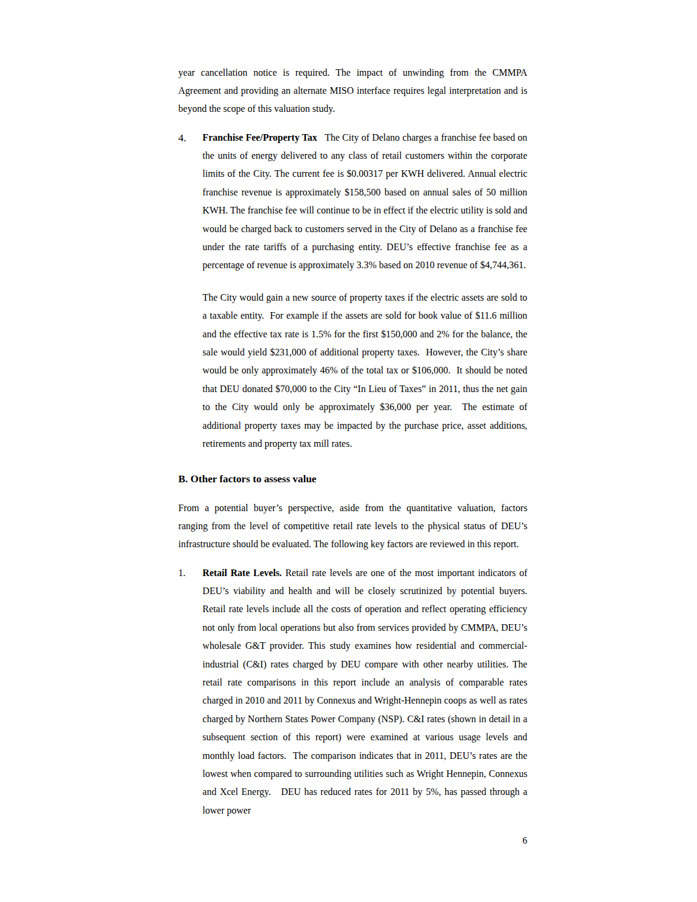year cancellation notice is required. The impact of unwinding from the CMMPA Agreement and providing an alternate MISO interface requires legal interpretation and is beyond the scope of this valuation study.
4. Franchise Fee/Property Tax The City of Delano charges a franchise fee based on the units of energy delivered to any class of retail customers within the corporate limits of the City. The current fee is $0.00317 per KWH delivered. Annual electric franchise revenue is approximately $158,500 based on annual sales of 50 million KWH. The franchise fee will continue to be in effect if the electric utility is sold and would be charged back to customers served in the City of Delano as a franchise fee under the rate tariffs of a purchasing entity. DEU’s effective franchise fee as a percentage of revenue is approximately 3.3% based on 2010 revenue of $4,744,361.
The City would gain a new source of property taxes if the electric assets are sold to a taxable entity. For example if the assets are sold for book value of $11.6 million and the effective tax rate is 1.5% for the first $150,000 and 2% for the balance, the sale would yield $231,000 of additional property taxes. However, the City’s share would be only approximately 46% of the total tax or $106,000. It should be noted that DEU donated $70,000 to the City “In Lieu of Taxes” in 2011, thus the net gain to the City would only be approximately $36,000 per year. The estimate of additional property taxes may be impacted by the purchase price, asset additions, retirements and property tax mill rates.
B. Other factors to assess value
From a potential buyer’s perspective, aside from the quantitative valuation, factors ranging from the level of competitive retail rate levels to the physical status of DEU’s infrastructure should be evaluated. The following key factors are reviewed in this report.
1. Retail Rate Levels. Retail rate levels are one of the most important indicators of DEU’s viability and health and will be closely scrutinized by potential buyers. Retail rate levels include all the costs of operation and reflect operating efficiency not only from local operations but also from services provided by CMMPA, DEU’s wholesale G&T provider. This study examines how residential and commercial-industrial (C&I) rates charged by DEU compare with other nearby utilities. The retail rate comparisons in this report include an analysis of comparable rates charged in 2010 and 2011 by Connexus and Wright-Hennepin coops as well as rates charged by Northern States Power Company (NSP). C&I rates (shown in detail in a subsequent section of this report) were examined at various usage levels and monthly load factors. The comparison indicates that in 2011, DEU’s rates are the lowest when compared to surrounding utilities such as Wright Hennepin, Connexus and Xcel Energy. DEU has reduced rates for 2011 by 5%, has passed through a lower power
6